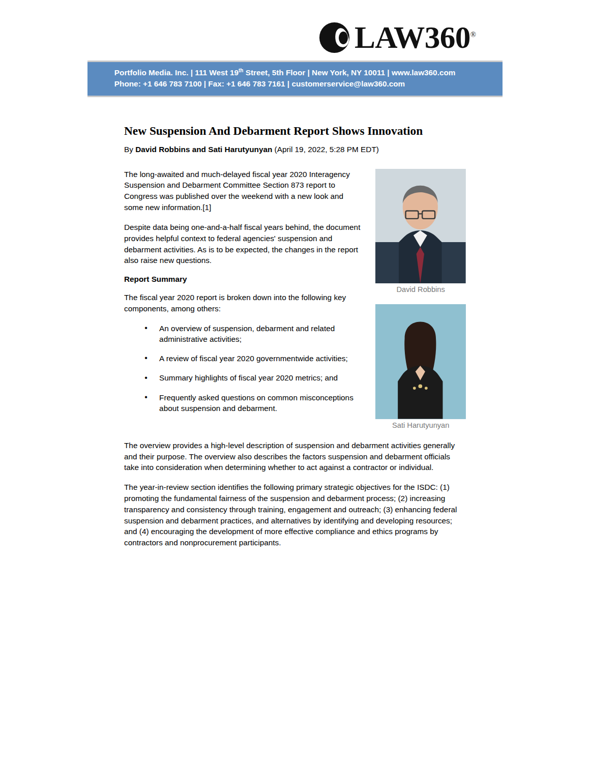LAW360®
Portfolio Media. Inc. | 111 West 19th Street, 5th Floor | New York, NY 10011 | www.law360.com
Phone: +1 646 783 7100 | Fax: +1 646 783 7161 | customerservice@law360.com
New Suspension And Debarment Report Shows Innovation
By David Robbins and Sati Harutyunyan (April 19, 2022, 5:28 PM EDT)
David Robbins
Sati Harutyunyan
The long-awaited and much-delayed fiscal year 2020 Interagency Suspension and Debarment Committee Section 873 report to Congress was published over the weekend with a new look and some new information.[1]
Despite data being one-and-a-half fiscal years behind, the document provides helpful context to federal agencies' suspension and debarment activities. As is to be expected, the changes in the report also raise new questions.
Report Summary
The fiscal year 2020 report is broken down into the following key components, among others:
An overview of suspension, debarment and related administrative activities;
A review of fiscal year 2020 governmentwide activities;
Summary highlights of fiscal year 2020 metrics; and
Frequently asked questions on common misconceptions about suspension and debarment.
The overview provides a high-level description of suspension and debarment activities generally and their purpose. The overview also describes the factors suspension and debarment officials take into consideration when determining whether to act against a contractor or individual.
The year-in-review section identifies the following primary strategic objectives for the ISDC: (1) promoting the fundamental fairness of the suspension and debarment process; (2) increasing transparency and consistency through training, engagement and outreach; (3) enhancing federal suspension and debarment practices, and alternatives by identifying and developing resources; and (4) encouraging the development of more effective compliance and ethics programs by contractors and nonprocurement participants.